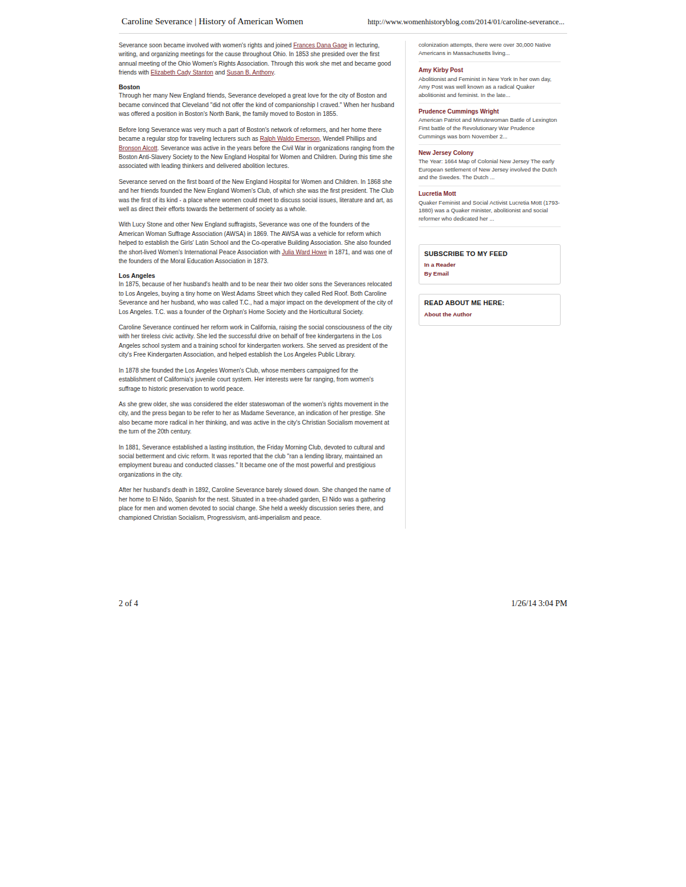Caroline Severance | History of American Women
http://www.womenhistoryblog.com/2014/01/caroline-severance...
Severance soon became involved with women's rights and joined Frances Dana Gage in lecturing, writing, and organizing meetings for the cause throughout Ohio. In 1853 she presided over the first annual meeting of the Ohio Women's Rights Association. Through this work she met and became good friends with Elizabeth Cady Stanton and Susan B. Anthony.
Boston
Through her many New England friends, Severance developed a great love for the city of Boston and became convinced that Cleveland "did not offer the kind of companionship I craved." When her husband was offered a position in Boston's North Bank, the family moved to Boston in 1855.
Before long Severance was very much a part of Boston's network of reformers, and her home there became a regular stop for traveling lecturers such as Ralph Waldo Emerson, Wendell Phillips and Bronson Alcott. Severance was active in the years before the Civil War in organizations ranging from the Boston Anti-Slavery Society to the New England Hospital for Women and Children. During this time she associated with leading thinkers and delivered abolition lectures.
Severance served on the first board of the New England Hospital for Women and Children. In 1868 she and her friends founded the New England Women's Club, of which she was the first president. The Club was the first of its kind - a place where women could meet to discuss social issues, literature and art, as well as direct their efforts towards the betterment of society as a whole.
With Lucy Stone and other New England suffragists, Severance was one of the founders of the American Woman Suffrage Association (AWSA) in 1869. The AWSA was a vehicle for reform which helped to establish the Girls' Latin School and the Co-operative Building Association. She also founded the short-lived Women's International Peace Association with Julia Ward Howe in 1871, and was one of the founders of the Moral Education Association in 1873.
Los Angeles
In 1875, because of her husband's health and to be near their two older sons the Severances relocated to Los Angeles, buying a tiny home on West Adams Street which they called Red Roof. Both Caroline Severance and her husband, who was called T.C., had a major impact on the development of the city of Los Angeles. T.C. was a founder of the Orphan's Home Society and the Horticultural Society.
Caroline Severance continued her reform work in California, raising the social consciousness of the city with her tireless civic activity. She led the successful drive on behalf of free kindergartens in the Los Angeles school system and a training school for kindergarten workers. She served as president of the city's Free Kindergarten Association, and helped establish the Los Angeles Public Library.
In 1878 she founded the Los Angeles Women's Club, whose members campaigned for the establishment of California's juvenile court system. Her interests were far ranging, from women's suffrage to historic preservation to world peace.
As she grew older, she was considered the elder stateswoman of the women's rights movement in the city, and the press began to be refer to her as Madame Severance, an indication of her prestige. She also became more radical in her thinking, and was active in the city's Christian Socialism movement at the turn of the 20th century.
In 1881, Severance established a lasting institution, the Friday Morning Club, devoted to cultural and social betterment and civic reform. It was reported that the club "ran a lending library, maintained an employment bureau and conducted classes." It became one of the most powerful and prestigious organizations in the city.
After her husband's death in 1892, Caroline Severance barely slowed down. She changed the name of her home to El Nido, Spanish for the nest. Situated in a tree-shaded garden, El Nido was a gathering place for men and women devoted to social change. She held a weekly discussion series there, and championed Christian Socialism, Progressivism, anti-imperialism and peace.
colonization attempts, there were over 30,000 Native Americans in Massachusetts living...
Amy Kirby Post
Abolitionist and Feminist in New York In her own day, Amy Post was well known as a radical Quaker abolitionist and feminist. In the late...
Prudence Cummings Wright
American Patriot and Minutewoman Battle of Lexington First battle of the Revolutionary War Prudence Cummings was born November 2...
New Jersey Colony
The Year: 1664 Map of Colonial New Jersey The early European settlement of New Jersey involved the Dutch and the Swedes. The Dutch ...
Lucretia Mott
Quaker Feminist and Social Activist Lucretia Mott (1793-1880) was a Quaker minister, abolitionist and social reformer who dedicated her ...
SUBSCRIBE TO MY FEED
In a Reader By Email
READ ABOUT ME HERE:
About the Author
2 of 4
1/26/14 3:04 PM